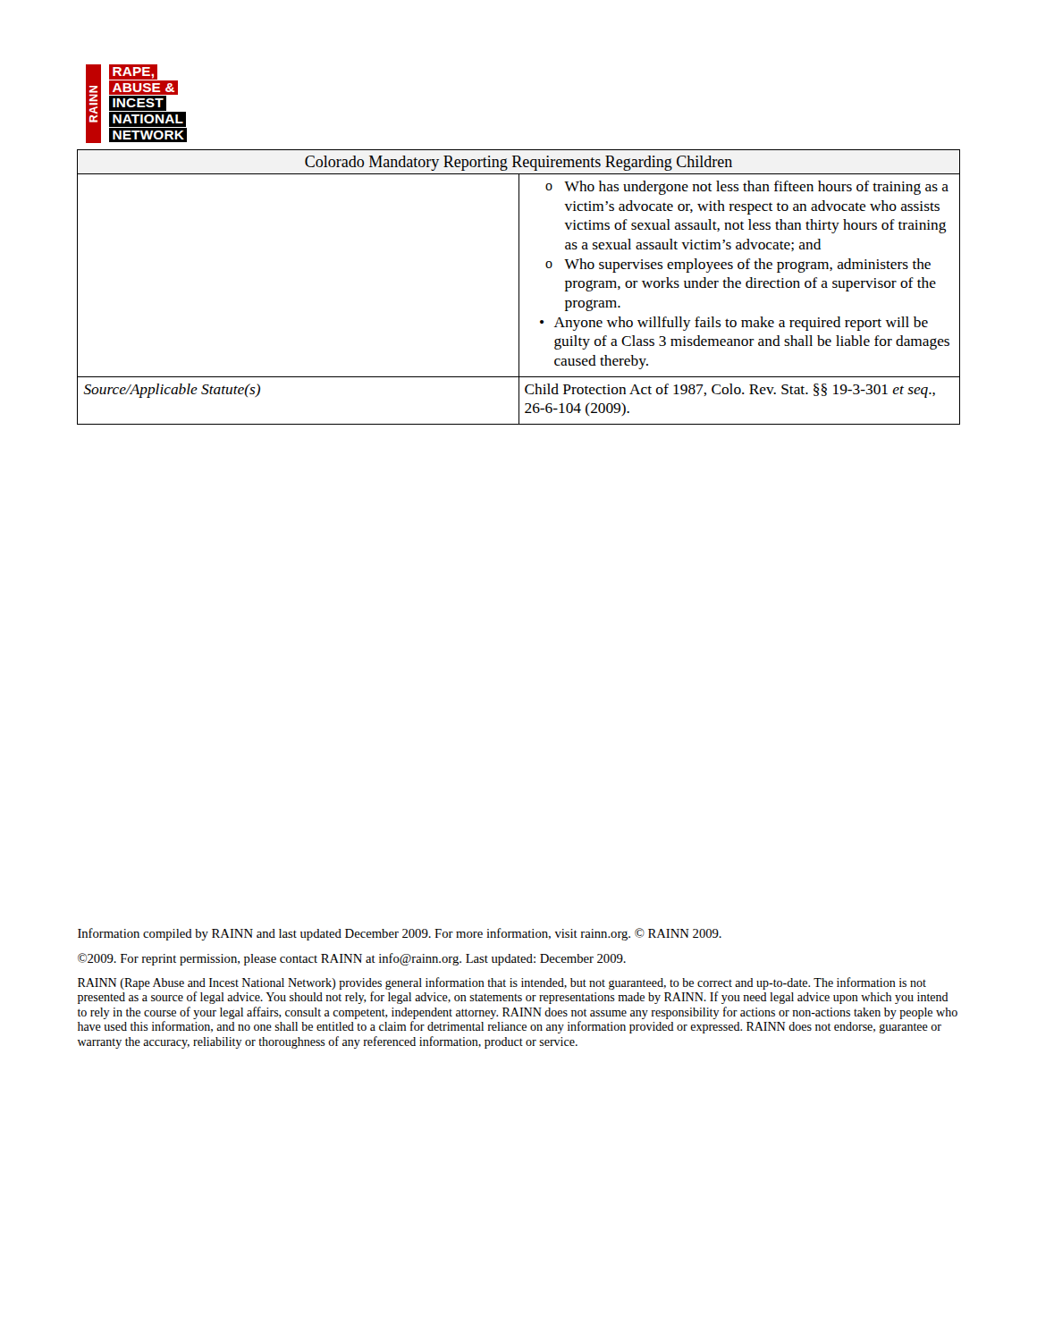RAPE, ABUSE & INCEST NATIONAL NETWORK
| Colorado Mandatory Reporting Requirements Regarding Children |
| --- |
| | Who has undergone not less than fifteen hours of training as a victim’s advocate or, with respect to an advocate who assists victims of sexual assault, not less than thirty hours of training as a sexual assault victim’s advocate; and Who supervises employees of the program, administers the program, or works under the direction of a supervisor of the program. Anyone who willfully fails to make a required report will be guilty of a Class 3 misdemeanor and shall be liable for damages caused thereby. |
| Source/Applicable Statute(s) | Child Protection Act of 1987, Colo. Rev. Stat. §§ 19-3-301 et seq ., 26-6-104 (2009). |
Information compiled by RAINN and last updated December 2009. For more information, visit rainn.org. © RAINN 2009.
©2009. For reprint permission, please contact RAINN at info@rainn.org. Last updated: December 2009.
RAINN (Rape Abuse and Incest National Network) provides general information that is intended, but not guaranteed, to be correct and up-to-date. The information is not presented as a source of legal advice. You should not rely, for legal advice, on statements or representations made by RAINN. If you need legal advice upon which you intend to rely in the course of your legal affairs, consult a competent, independent attorney. RAINN does not assume any responsibility for actions or non-actions taken by people who have used this information, and no one shall be entitled to a claim for detrimental reliance on any information provided or expressed. RAINN does not endorse, guarantee or warranty the accuracy, reliability or thoroughness of any referenced information, product or service.